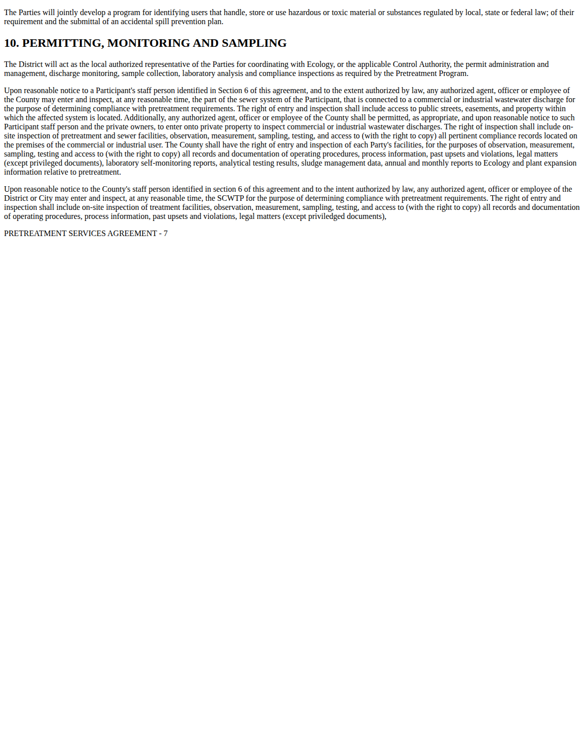The Parties will jointly develop a program for identifying users that handle, store or use hazardous or toxic material or substances regulated by local, state or federal law; of their requirement and the submittal of an accidental spill prevention plan.
10. PERMITTING, MONITORING AND SAMPLING
The District will act as the local authorized representative of the Parties for coordinating with Ecology, or the applicable Control Authority, the permit administration and management, discharge monitoring, sample collection, laboratory analysis and compliance inspections as required by the Pretreatment Program.
Upon reasonable notice to a Participant's staff person identified in Section 6 of this agreement, and to the extent authorized by law, any authorized agent, officer or employee of the County may enter and inspect, at any reasonable time, the part of the sewer system of the Participant, that is connected to a commercial or industrial wastewater discharge for the purpose of determining compliance with pretreatment requirements. The right of entry and inspection shall include access to public streets, easements, and property within which the affected system is located. Additionally, any authorized agent, officer or employee of the County shall be permitted, as appropriate, and upon reasonable notice to such Participant staff person and the private owners, to enter onto private property to inspect commercial or industrial wastewater discharges. The right of inspection shall include on-site inspection of pretreatment and sewer facilities, observation, measurement, sampling, testing, and access to (with the right to copy) all pertinent compliance records located on the premises of the commercial or industrial user. The County shall have the right of entry and inspection of each Party's facilities, for the purposes of observation, measurement, sampling, testing and access to (with the right to copy) all records and documentation of operating procedures, process information, past upsets and violations, legal matters (except privileged documents), laboratory self-monitoring reports, analytical testing results, sludge management data, annual and monthly reports to Ecology and plant expansion information relative to pretreatment.
Upon reasonable notice to the County's staff person identified in section 6 of this agreement and to the intent authorized by law, any authorized agent, officer or employee of the District or City may enter and inspect, at any reasonable time, the SCWTP for the purpose of determining compliance with pretreatment requirements. The right of entry and inspection shall include on-site inspection of treatment facilities, observation, measurement, sampling, testing, and access to (with the right to copy) all records and documentation of operating procedures, process information, past upsets and violations, legal matters (except priviledged documents),
PRETREATMENT SERVICES AGREEMENT - 7